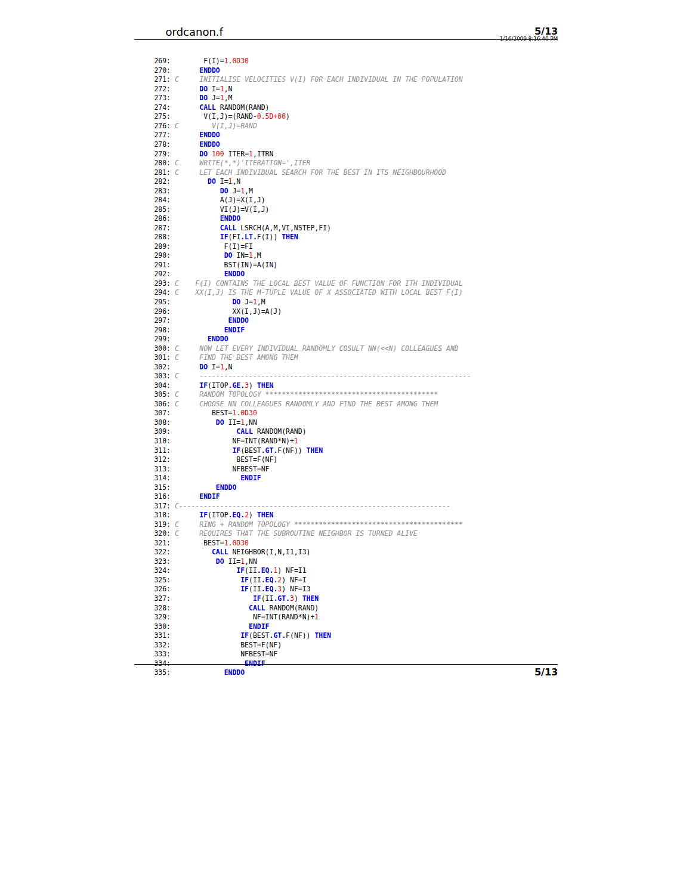ordcanon.f
5/13
1/16/2009 8:16:40 PM
269:        F(I)=1.0D30
270:       ENDDO
271: C     INITIALISE VELOCITIES V(I) FOR EACH INDIVIDUAL IN THE POPULATION
272:       DO I=1,N
273:       DO J=1,M
274:       CALL RANDOM(RAND)
275:        V(I,J)=(RAND-0.5D+00)
276: C        V(I,J)=RAND
277:       ENDDO
278:       ENDDO
279:       DO 100 ITER=1,ITRN
280: C     WRITE(*,*)'ITERATION=',ITER
281: C     LET EACH INDIVIDUAL SEARCH FOR THE BEST IN ITS NEIGHBOURHOOD
282:         DO I=1,N
283:            DO J=1,M
284:            A(J)=X(I,J)
285:            VI(J)=V(I,J)
286:            ENDDO
287:            CALL LSRCH(A,M,VI,NSTEP,FI)
288:            IF(FI.LT. F(I)) THEN
289:             F(I)=FI
290:             DO IN=1,M
291:             BST(IN)=A(IN)
292:             ENDDO
293: C    F(I) CONTAINS THE LOCAL BEST VALUE OF FUNCTION FOR ITH INDIVIDUAL
294: C    XX(I,J) IS THE M-TUPLE VALUE OF X ASSOCIATED WITH LOCAL BEST F(I)
295:               DO J=1,M
296:               XX(I,J)=A(J)
297:              ENDDO
298:             ENDIF
299:         ENDDO
300: C     NOW LET EVERY INDIVIDUAL RANDOMLY COSULT NN(<<N) COLLEAGUES AND
301: C     FIND THE BEST AMONG THEM
302:       DO I=1,N
303: C     ------------------------------------------------------------------
304:       IF(ITOP.GE. 3) THEN
305: C     RANDOM TOPOLOGY ******************************************
306: C     CHOOSE NN COLLEAGUES RANDOMLY AND FIND THE BEST AMONG THEM
307:          BEST=1.0D30
308:           DO II=1,NN
309:                CALL RANDOM(RAND)
310:               NF=INT(RAND*N)+1
311:               IF(BEST.GT. F(NF)) THEN
312:                BEST=F(NF)
313:               NFBEST=NF
314:                 ENDIF
315:           ENDDO
316:       ENDIF
317: C------------------------------------------------------------------
318:       IF(ITOP.EQ. 2) THEN
319: C     RING + RANDOM TOPOLOGY *****************************************
320: C     REQUIRES THAT THE SUBROUTINE NEIGHBOR IS TURNED ALIVE
321:        BEST=1.0D30
322:          CALL NEIGHBOR(I,N,I1,I3)
323:           DO II=1,NN
324:                IF(II.EQ. 1) NF=I1
325:                 IF(II.EQ. 2) NF=I
326:                 IF(II.EQ. 3) NF=I3
327:                    IF(II.GT. 3) THEN
328:                   CALL RANDOM(RAND)
329:                    NF=INT(RAND*N)+1
330:                   ENDIF
331:                 IF(BEST.GT. F(NF)) THEN
332:                 BEST=F(NF)
333:                 NFBEST=NF
334:                  ENDIF
335:             ENDDO
5/13